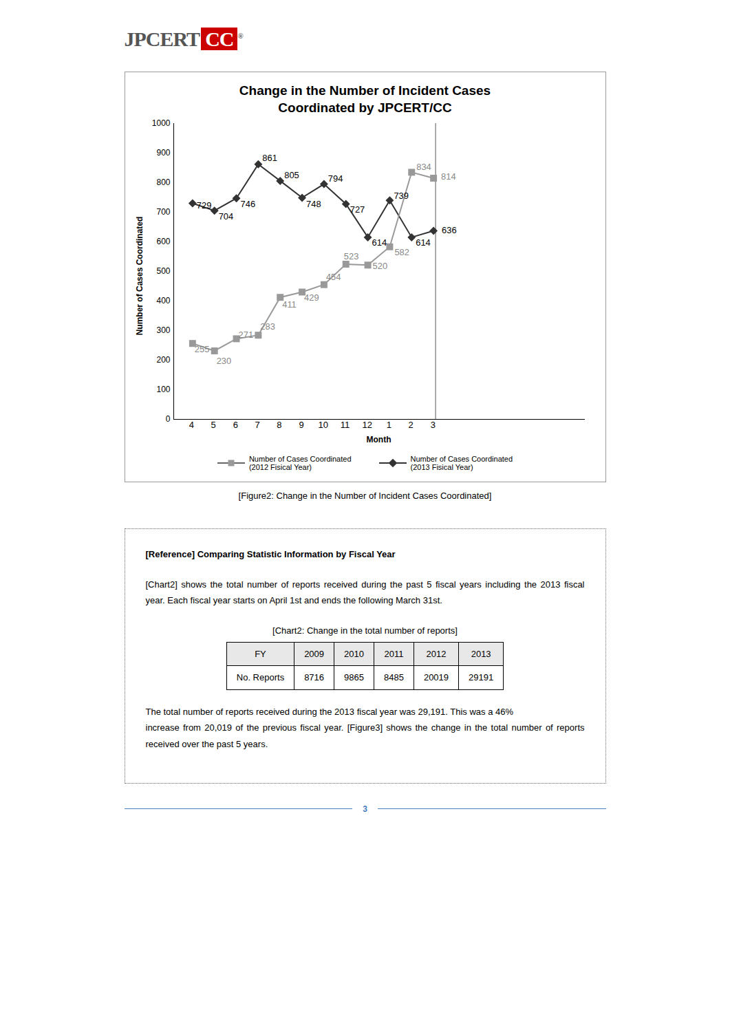JPCERT CC®
Change in the Number of Incident Cases
Coordinated by JPCERT/CC
Number of Cases Coordinated
1000 900 800 700 600 500 400 300 200 100 0
729 704 746 861 805 748 794 727 614 739 614 636 255 230 271 283 411 429 454 523 520 582 834 814
4 5 6 7 8 9 10 11 12 1 2 3
Month
Number of Cases Coordinated
(2012 Fisical Year)
Number of Cases Coordinated
(2013 Fisical Year)
[Figure2: Change in the Number of Incident Cases Coordinated]
[Reference] Comparing Statistic Information by Fiscal Year
[Chart2] shows the total number of reports received during the past 5 fiscal years including the 2013 fiscal year. Each fiscal year starts on April 1st and ends the following March 31st.
[Chart2: Change in the total number of reports]
| FY | 2009 | 2010 | 2011 | 2012 | 2013 |
| --- | --- | --- | --- | --- | --- |
| No. Reports | 8716 | 9865 | 8485 | 20019 | 29191 |
The total number of reports received during the 2013 fiscal year was 29,191. This was a 46%
increase from 20,019 of the previous fiscal year. [Figure3] shows the change in the total number of reports received over the past 5 years.
3